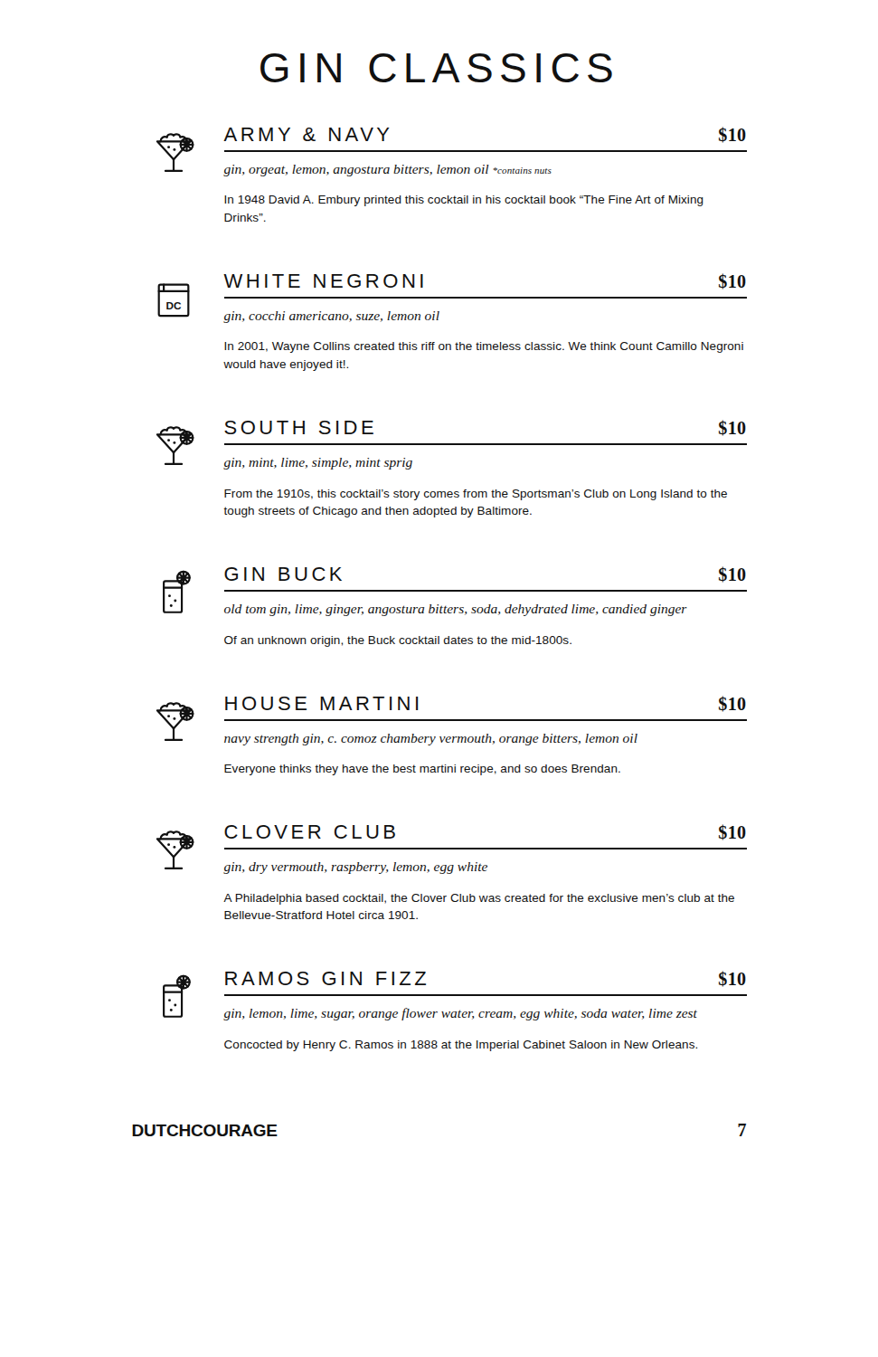Gin Classics
Army & Navy
$10
gin, orgeat, lemon, angostura bitters, lemon oil *contains nuts
In 1948 David A. Embury printed this cocktail in his cocktail book “The Fine Art of Mixing Drinks”.
DC
White Negroni
$10
gin, cocchi americano, suze, lemon oil
In 2001, Wayne Collins created this riff on the timeless classic. We think Count Camillo Negroni would have enjoyed it!.
South Side
$10
gin, mint, lime, simple, mint sprig
From the 1910s, this cocktail’s story comes from the Sportsman’s Club on Long Island to the tough streets of Chicago and then adopted by Baltimore.
Gin Buck
$10
old tom gin, lime, ginger, angostura bitters, soda, dehydrated lime, candied ginger
Of an unknown origin, the Buck cocktail dates to the mid-1800s.
House Martini
$10
navy strength gin, c. comoz chambery vermouth, orange bitters, lemon oil
Everyone thinks they have the best martini recipe, and so does Brendan.
Clover Club
$10
gin, dry vermouth, raspberry, lemon, egg white
A Philadelphia based cocktail, the Clover Club was created for the exclusive men’s club at the Bellevue-Stratford Hotel circa 1901.
Ramos Gin Fizz
$10
gin, lemon, lime, sugar, orange flower water, cream, egg white, soda water, lime zest
Concocted by Henry C. Ramos in 1888 at the Imperial Cabinet Saloon in New Orleans.
DutchCourage
7